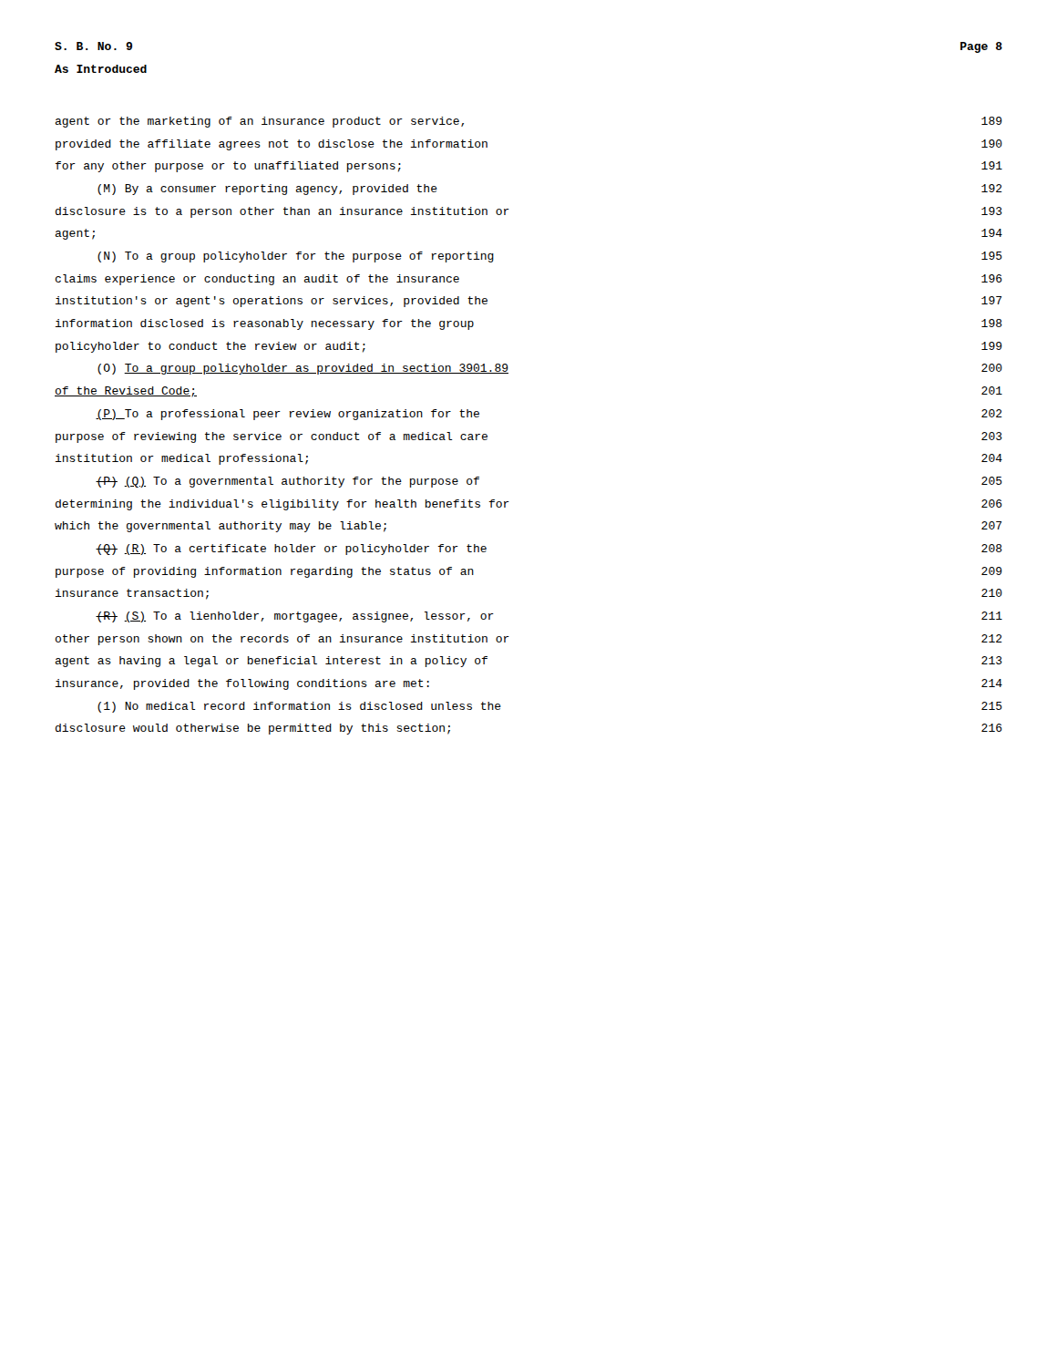S. B. No. 9
As Introduced
Page 8
agent or the marketing of an insurance product or service, 189
provided the affiliate agrees not to disclose the information 190
for any other purpose or to unaffiliated persons; 191
(M) By a consumer reporting agency, provided the 192
disclosure is to a person other than an insurance institution or 193
agent; 194
(N) To a group policyholder for the purpose of reporting 195
claims experience or conducting an audit of the insurance 196
institution's or agent's operations or services, provided the 197
information disclosed is reasonably necessary for the group 198
policyholder to conduct the review or audit; 199
(O) To a group policyholder as provided in section 3901.89200
of the Revised Code; 201
(P) To a professional peer review organization for the 202
purpose of reviewing the service or conduct of a medical care 203
institution or medical professional; 204
(P) (Q) To a governmental authority for the purpose of 205
determining the individual's eligibility for health benefits for 206
which the governmental authority may be liable; 207
(Q) (R) To a certificate holder or policyholder for the 208
purpose of providing information regarding the status of an 209
insurance transaction; 210
(R) (S) To a lienholder, mortgagee, assignee, lessor, or 211
other person shown on the records of an insurance institution or 212
agent as having a legal or beneficial interest in a policy of 213
insurance, provided the following conditions are met: 214
(1) No medical record information is disclosed unless the 215
disclosure would otherwise be permitted by this section; 216